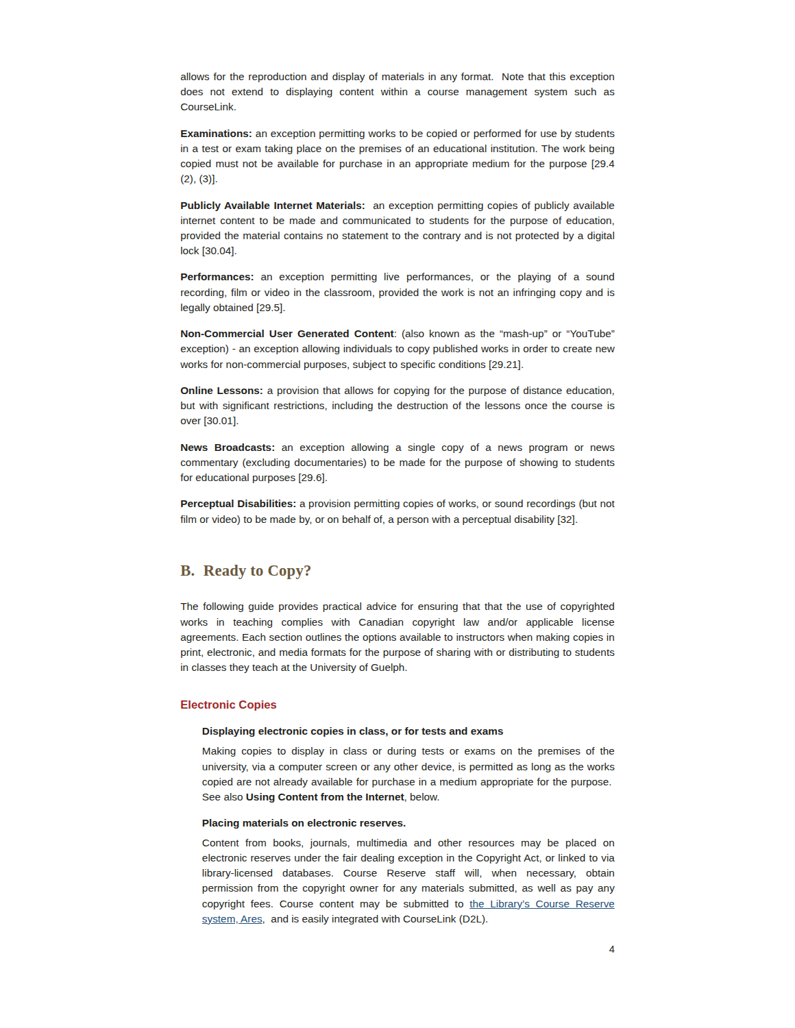allows for the reproduction and display of materials in any format. Note that this exception does not extend to displaying content within a course management system such as CourseLink.
Examinations: an exception permitting works to be copied or performed for use by students in a test or exam taking place on the premises of an educational institution. The work being copied must not be available for purchase in an appropriate medium for the purpose [29.4 (2), (3)].
Publicly Available Internet Materials: an exception permitting copies of publicly available internet content to be made and communicated to students for the purpose of education, provided the material contains no statement to the contrary and is not protected by a digital lock [30.04].
Performances: an exception permitting live performances, or the playing of a sound recording, film or video in the classroom, provided the work is not an infringing copy and is legally obtained [29.5].
Non-Commercial User Generated Content: (also known as the “mash-up” or “YouTube” exception) - an exception allowing individuals to copy published works in order to create new works for non-commercial purposes, subject to specific conditions [29.21].
Online Lessons: a provision that allows for copying for the purpose of distance education, but with significant restrictions, including the destruction of the lessons once the course is over [30.01].
News Broadcasts: an exception allowing a single copy of a news program or news commentary (excluding documentaries) to be made for the purpose of showing to students for educational purposes [29.6].
Perceptual Disabilities: a provision permitting copies of works, or sound recordings (but not film or video) to be made by, or on behalf of, a person with a perceptual disability [32].
B. Ready to Copy?
The following guide provides practical advice for ensuring that that the use of copyrighted works in teaching complies with Canadian copyright law and/or applicable license agreements. Each section outlines the options available to instructors when making copies in print, electronic, and media formats for the purpose of sharing with or distributing to students in classes they teach at the University of Guelph.
Electronic Copies
Displaying electronic copies in class, or for tests and exams
Making copies to display in class or during tests or exams on the premises of the university, via a computer screen or any other device, is permitted as long as the works copied are not already available for purchase in a medium appropriate for the purpose. See also Using Content from the Internet, below.
Placing materials on electronic reserves.
Content from books, journals, multimedia and other resources may be placed on electronic reserves under the fair dealing exception in the Copyright Act, or linked to via library-licensed databases. Course Reserve staff will, when necessary, obtain permission from the copyright owner for any materials submitted, as well as pay any copyright fees. Course content may be submitted to the Library’s Course Reserve system, Ares, and is easily integrated with CourseLink (D2L).
4